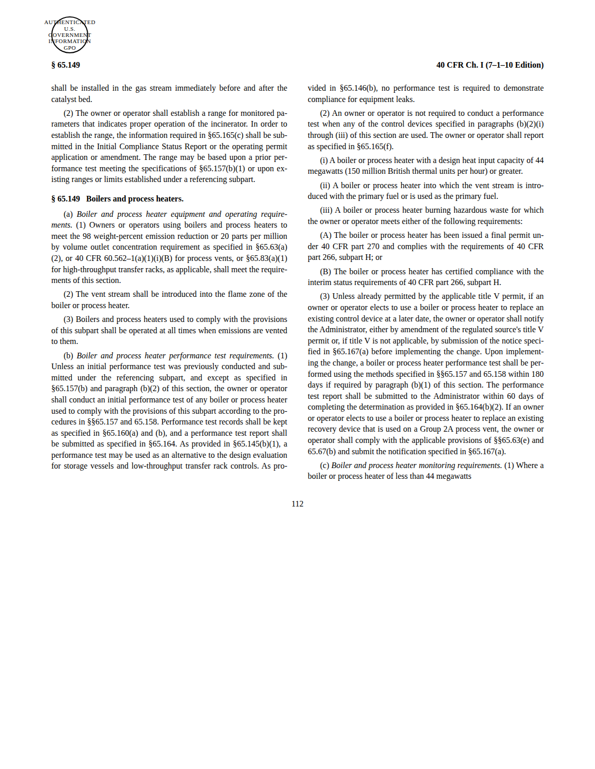Authenticated U.S. Government Information GPO
§ 65.149 40 CFR Ch. I (7–1–10 Edition)
shall be installed in the gas stream immediately before and after the catalyst bed.
(2) The owner or operator shall establish a range for monitored parameters that indicates proper operation of the incinerator. In order to establish the range, the information required in §65.165(c) shall be submitted in the Initial Compliance Status Report or the operating permit application or amendment. The range may be based upon a prior performance test meeting the specifications of §65.157(b)(1) or upon existing ranges or limits established under a referencing subpart.
§ 65.149 Boilers and process heaters.
(a) Boiler and process heater equipment and operating requirements. (1) Owners or operators using boilers and process heaters to meet the 98 weight-percent emission reduction or 20 parts per million by volume outlet concentration requirement as specified in §65.63(a)(2), or 40 CFR 60.562–1(a)(1)(i)(B) for process vents, or §65.83(a)(1) for high-throughput transfer racks, as applicable, shall meet the requirements of this section.
(2) The vent stream shall be introduced into the flame zone of the boiler or process heater.
(3) Boilers and process heaters used to comply with the provisions of this subpart shall be operated at all times when emissions are vented to them.
(b) Boiler and process heater performance test requirements. (1) Unless an initial performance test was previously conducted and submitted under the referencing subpart, and except as specified in §65.157(b) and paragraph (b)(2) of this section, the owner or operator shall conduct an initial performance test of any boiler or process heater used to comply with the provisions of this subpart according to the procedures in §§65.157 and 65.158. Performance test records shall be kept as specified in §65.160(a) and (b), and a performance test report shall be submitted as specified in §65.164. As provided in §65.145(b)(1), a performance test may be used as an alternative to the design evaluation for storage vessels and low-throughput transfer rack controls. As provided in §65.146(b), no performance test is required to demonstrate compliance for equipment leaks.
(2) An owner or operator is not required to conduct a performance test when any of the control devices specified in paragraphs (b)(2)(i) through (iii) of this section are used. The owner or operator shall report as specified in §65.165(f).
(i) A boiler or process heater with a design heat input capacity of 44 megawatts (150 million British thermal units per hour) or greater.
(ii) A boiler or process heater into which the vent stream is introduced with the primary fuel or is used as the primary fuel.
(iii) A boiler or process heater burning hazardous waste for which the owner or operator meets either of the following requirements:
(A) The boiler or process heater has been issued a final permit under 40 CFR part 270 and complies with the requirements of 40 CFR part 266, subpart H; or
(B) The boiler or process heater has certified compliance with the interim status requirements of 40 CFR part 266, subpart H.
(3) Unless already permitted by the applicable title V permit, if an owner or operator elects to use a boiler or process heater to replace an existing control device at a later date, the owner or operator shall notify the Administrator, either by amendment of the regulated source's title V permit or, if title V is not applicable, by submission of the notice specified in §65.167(a) before implementing the change. Upon implementing the change, a boiler or process heater performance test shall be performed using the methods specified in §§65.157 and 65.158 within 180 days if required by paragraph (b)(1) of this section. The performance test report shall be submitted to the Administrator within 60 days of completing the determination as provided in §65.164(b)(2). If an owner or operator elects to use a boiler or process heater to replace an existing recovery device that is used on a Group 2A process vent, the owner or operator shall comply with the applicable provisions of §§65.63(e) and 65.67(b) and submit the notification specified in §65.167(a).
(c) Boiler and process heater monitoring requirements. (1) Where a boiler or process heater of less than 44 megawatts
112